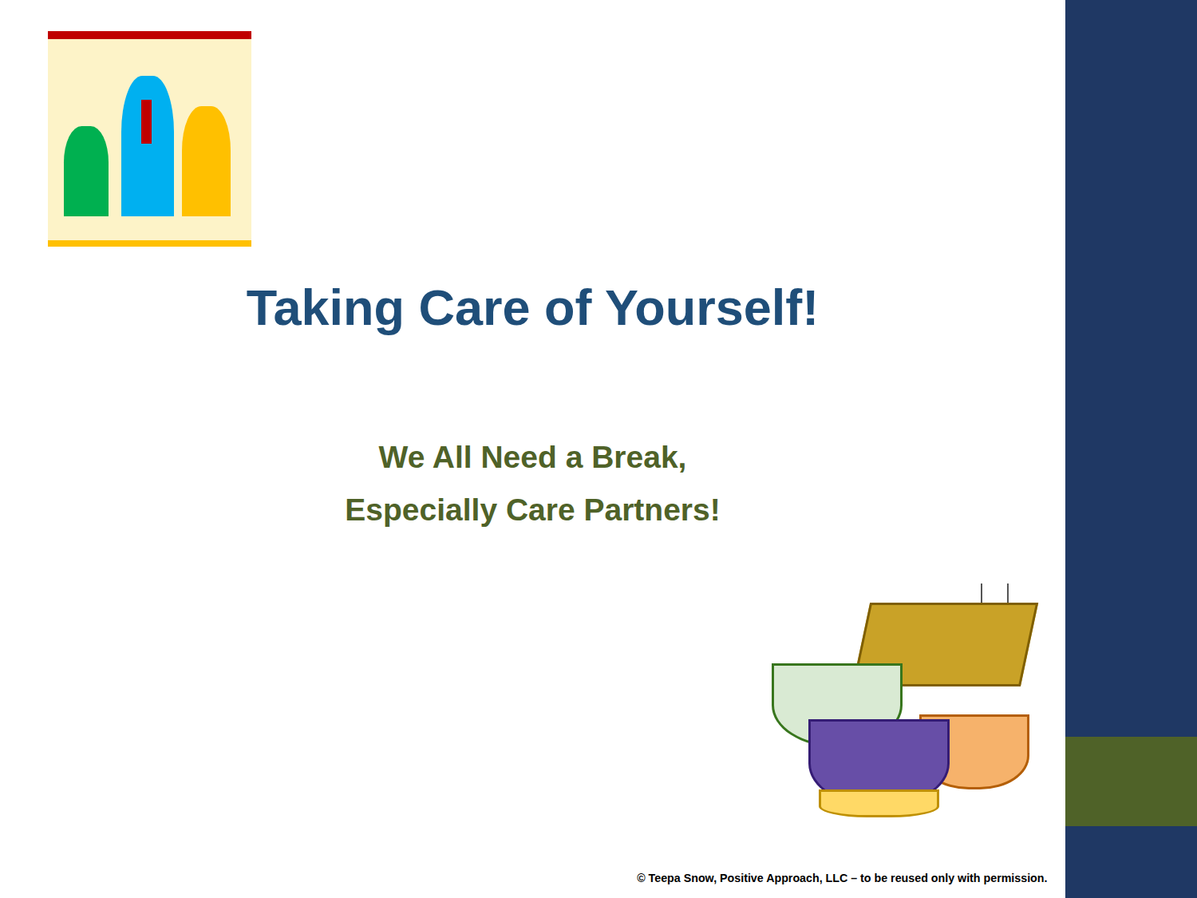Taking Care of Yourself!
We All Need a Break,
Especially Care Partners!
© Teepa Snow, Positive Approach, LLC – to be reused only with permission.